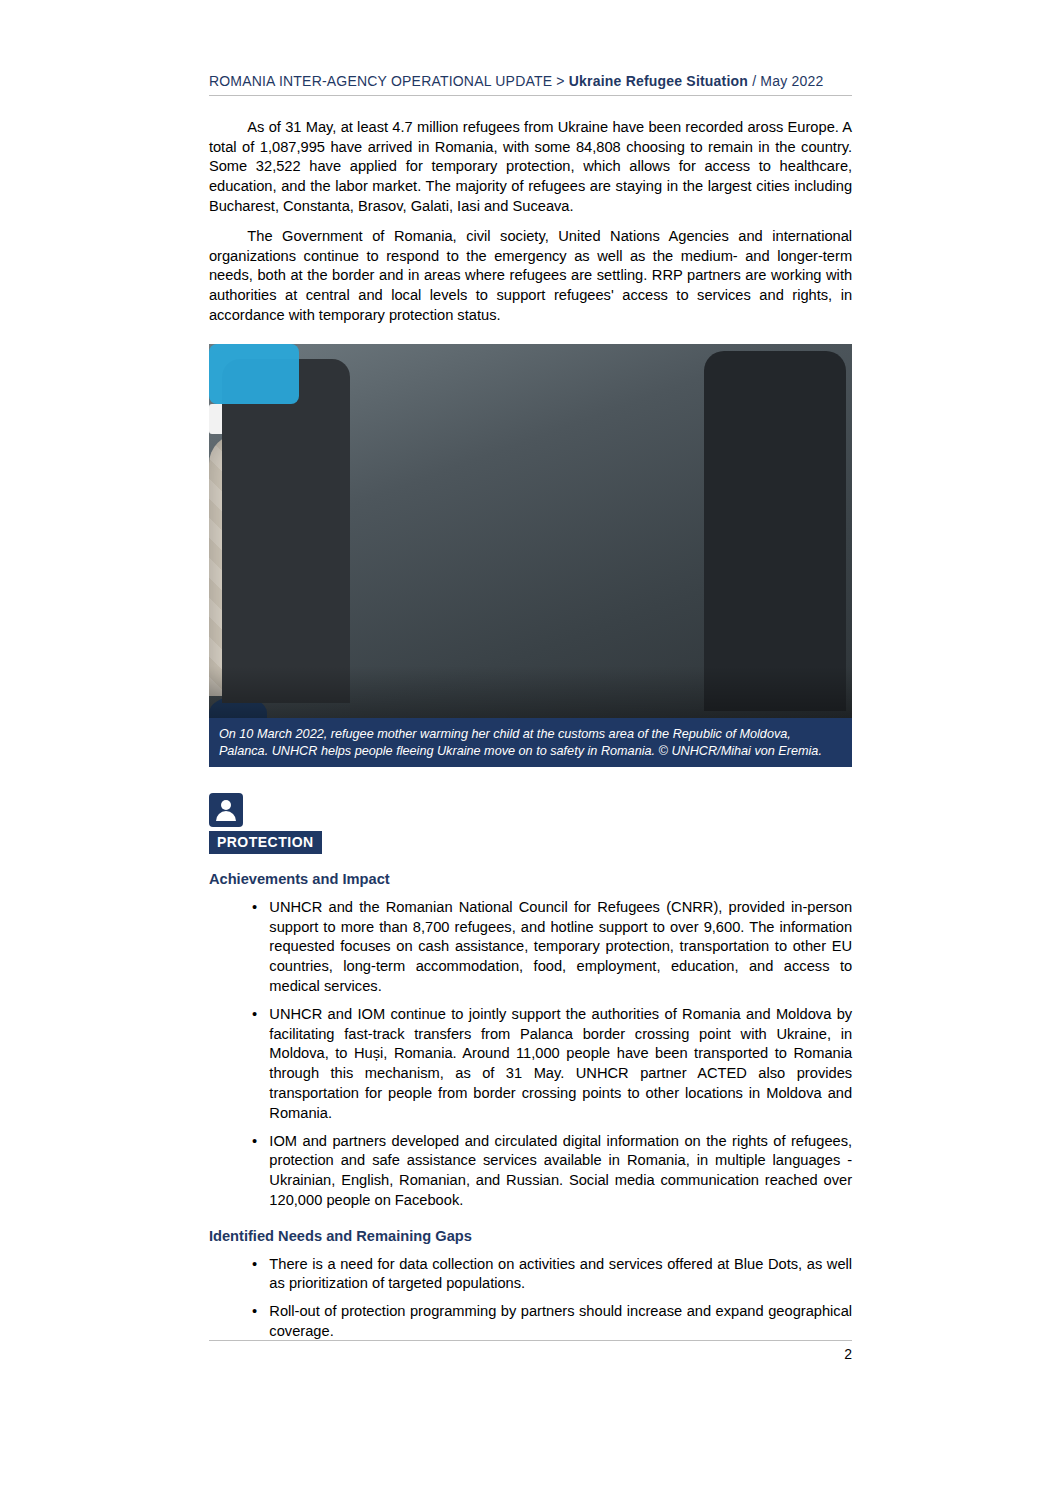ROMANIA INTER-AGENCY OPERATIONAL UPDATE > Ukraine Refugee Situation / May 2022
As of 31 May, at least 4.7 million refugees from Ukraine have been recorded aross Europe. A total of 1,087,995 have arrived in Romania, with some 84,808 choosing to remain in the country. Some 32,522 have applied for temporary protection, which allows for access to healthcare, education, and the labor market. The majority of refugees are staying in the largest cities including Bucharest, Constanta, Brasov, Galati, Iasi and Suceava.
The Government of Romania, civil society, United Nations Agencies and international organizations continue to respond to the emergency as well as the medium- and longer-term needs, both at the border and in areas where refugees are settling. RRP partners are working with authorities at central and local levels to support refugees' access to services and rights, in accordance with temporary protection status.
On 10 March 2022, refugee mother warming her child at the customs area of the Republic of Moldova, Palanca. UNHCR helps people fleeing Ukraine move on to safety in Romania. © UNHCR/Mihai von Eremia.
PROTECTION
Achievements and Impact
UNHCR and the Romanian National Council for Refugees (CNRR), provided in-person support to more than 8,700 refugees, and hotline support to over 9,600. The information requested focuses on cash assistance, temporary protection, transportation to other EU countries, long-term accommodation, food, employment, education, and access to medical services.
UNHCR and IOM continue to jointly support the authorities of Romania and Moldova by facilitating fast-track transfers from Palanca border crossing point with Ukraine, in Moldova, to Huși, Romania. Around 11,000 people have been transported to Romania through this mechanism, as of 31 May. UNHCR partner ACTED also provides transportation for people from border crossing points to other locations in Moldova and Romania.
IOM and partners developed and circulated digital information on the rights of refugees, protection and safe assistance services available in Romania, in multiple languages - Ukrainian, English, Romanian, and Russian. Social media communication reached over 120,000 people on Facebook.
Identified Needs and Remaining Gaps
There is a need for data collection on activities and services offered at Blue Dots, as well as prioritization of targeted populations.
Roll-out of protection programming by partners should increase and expand geographical coverage.
2